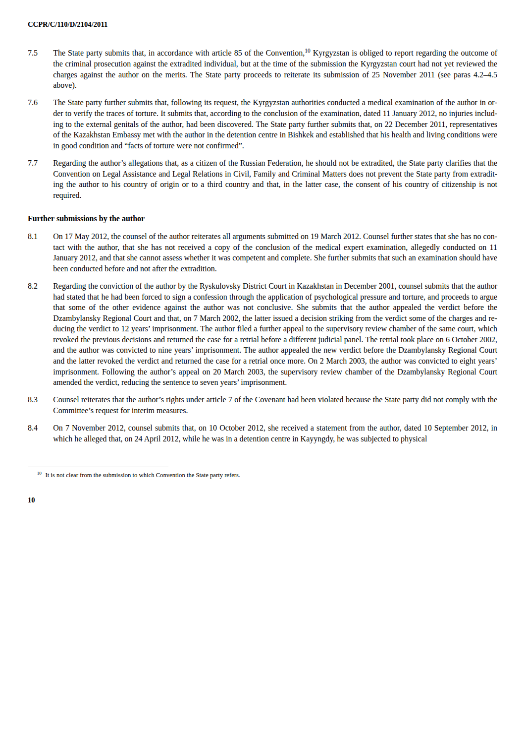CCPR/C/110/D/2104/2011
7.5
The State party submits that, in accordance with article 85 of the Convention,10 Kyrgyzstan is obliged to report regarding the outcome of the criminal prosecution against the extradited individual, but at the time of the submission the Kyrgyzstan court had not yet reviewed the charges against the author on the merits. The State party proceeds to reiterate its submission of 25 November 2011 (see paras 4.2–4.5 above).
7.6
The State party further submits that, following its request, the Kyrgyzstan authorities conducted a medical examination of the author in order to verify the traces of torture. It submits that, according to the conclusion of the examination, dated 11 January 2012, no injuries including to the external genitals of the author, had been discovered. The State party further submits that, on 22 December 2011, representatives of the Kazakhstan Embassy met with the author in the detention centre in Bishkek and established that his health and living conditions were in good condition and “facts of torture were not confirmed”.
7.7
Regarding the author’s allegations that, as a citizen of the Russian Federation, he should not be extradited, the State party clarifies that the Convention on Legal Assistance and Legal Relations in Civil, Family and Criminal Matters does not prevent the State party from extraditing the author to his country of origin or to a third country and that, in the latter case, the consent of his country of citizenship is not required.
Further submissions by the author
8.1
On 17 May 2012, the counsel of the author reiterates all arguments submitted on 19 March 2012. Counsel further states that she has no contact with the author, that she has not received a copy of the conclusion of the medical expert examination, allegedly conducted on 11 January 2012, and that she cannot assess whether it was competent and complete. She further submits that such an examination should have been conducted before and not after the extradition.
8.2
Regarding the conviction of the author by the Ryskulovsky District Court in Kazakhstan in December 2001, counsel submits that the author had stated that he had been forced to sign a confession through the application of psychological pressure and torture, and proceeds to argue that some of the other evidence against the author was not conclusive. She submits that the author appealed the verdict before the Dzambylansky Regional Court and that, on 7 March 2002, the latter issued a decision striking from the verdict some of the charges and reducing the verdict to 12 years’ imprisonment. The author filed a further appeal to the supervisory review chamber of the same court, which revoked the previous decisions and returned the case for a retrial before a different judicial panel. The retrial took place on 6 October 2002, and the author was convicted to nine years’ imprisonment. The author appealed the new verdict before the Dzambylansky Regional Court and the latter revoked the verdict and returned the case for a retrial once more. On 2 March 2003, the author was convicted to eight years’ imprisonment. Following the author’s appeal on 20 March 2003, the supervisory review chamber of the Dzambylansky Regional Court amended the verdict, reducing the sentence to seven years’ imprisonment.
8.3
Counsel reiterates that the author’s rights under article 7 of the Covenant had been violated because the State party did not comply with the Committee’s request for interim measures.
8.4
On 7 November 2012, counsel submits that, on 10 October 2012, she received a statement from the author, dated 10 September 2012, in which he alleged that, on 24 April 2012, while he was in a detention centre in Kayyngdy, he was subjected to physical
10
It is not clear from the submission to which Convention the State party refers.
10